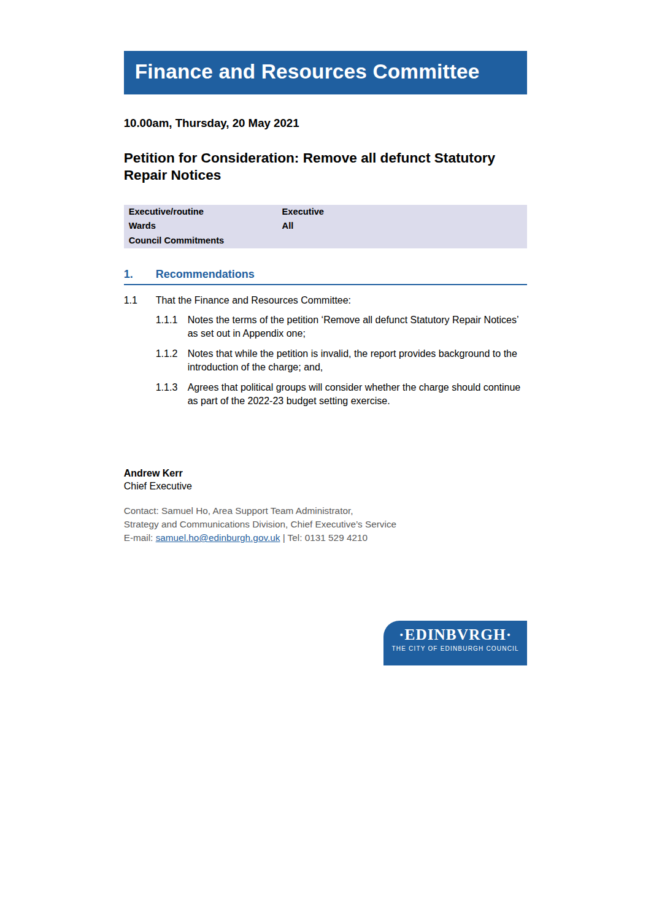Finance and Resources Committee
10.00am, Thursday, 20 May 2021
Petition for Consideration: Remove all defunct Statutory Repair Notices
| Executive/routine | Executive |
| Wards | All |
| Council Commitments | |
1. Recommendations
1.1
That the Finance and Resources Committee:
1.1.1
Notes the terms of the petition ‘Remove all defunct Statutory Repair Notices’ as set out in Appendix one;
1.1.2
Notes that while the petition is invalid, the report provides background to the introduction of the charge; and,
1.1.3
Agrees that political groups will consider whether the charge should continue as part of the 2022-23 budget setting exercise.
Andrew Kerr
Chief Executive
Contact: Samuel Ho, Area Support Team Administrator,
Strategy and Communications Division, Chief Executive’s Service
E-mail: samuel.ho@edinburgh.gov.uk | Tel: 0131 529 4210
·EDINBVRGH·
THE CITY OF EDINBURGH COUNCIL